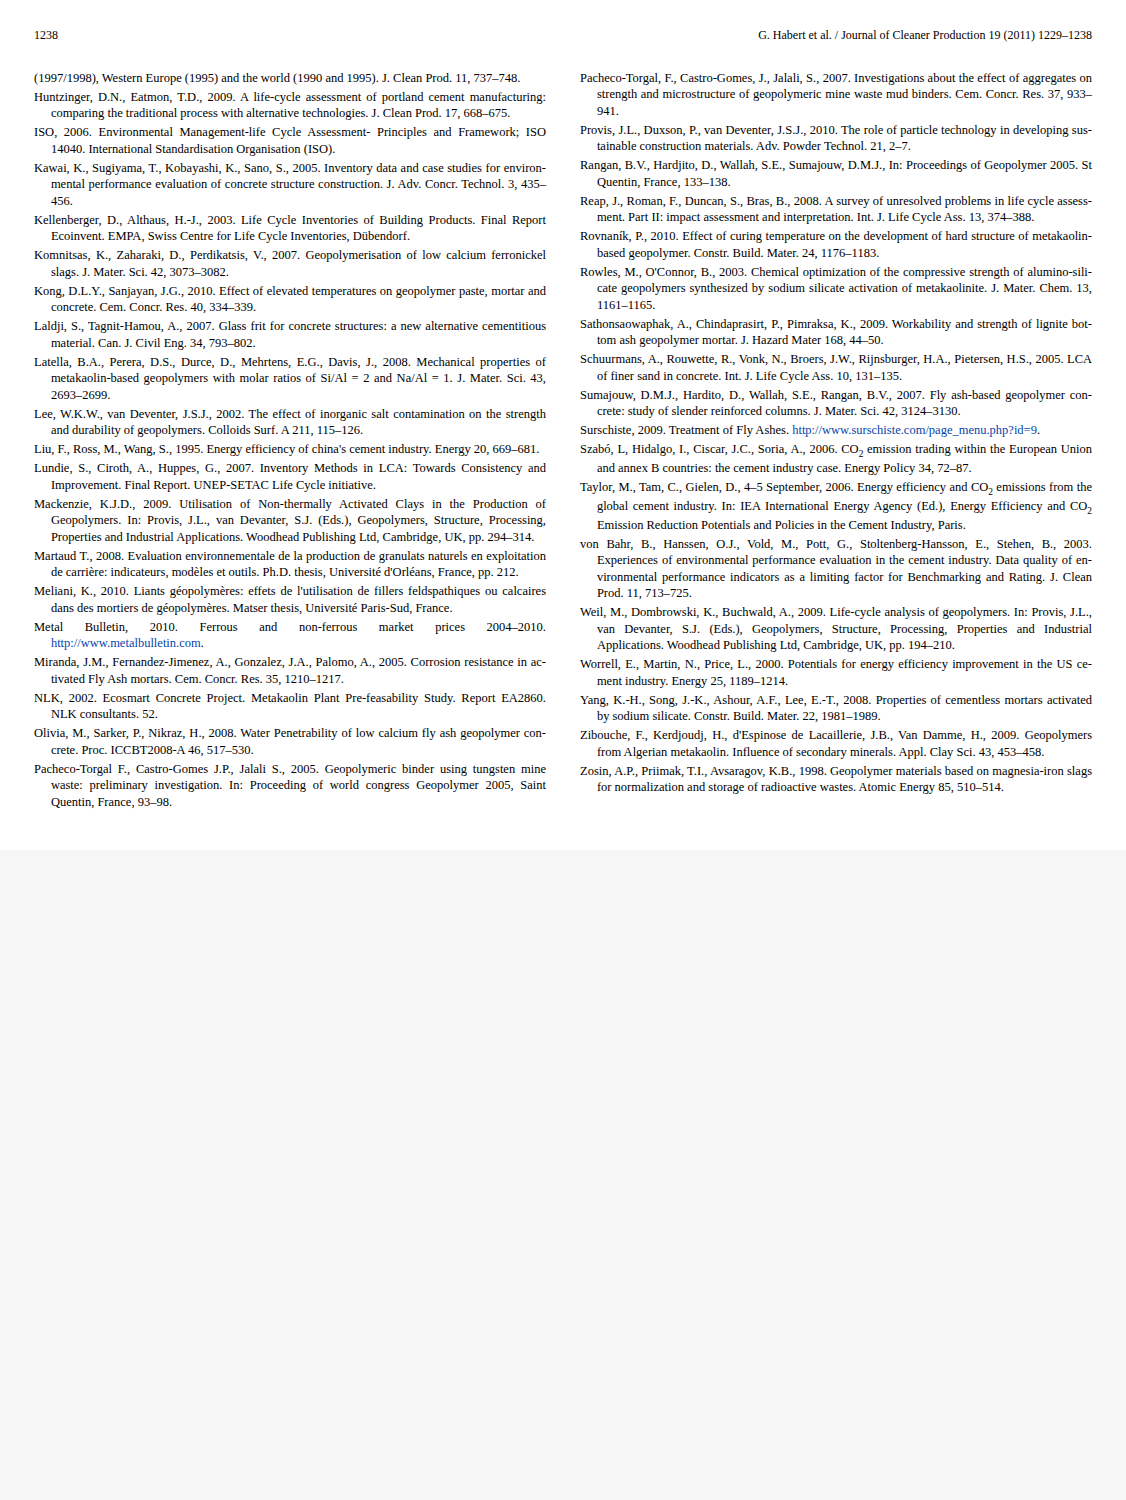1238 G. Habert et al. / Journal of Cleaner Production 19 (2011) 1229–1238
(1997/1998), Western Europe (1995) and the world (1990 and 1995). J. Clean Prod. 11, 737–748.
Huntzinger, D.N., Eatmon, T.D., 2009. A life-cycle assessment of portland cement manufacturing: comparing the traditional process with alternative technologies. J. Clean Prod. 17, 668–675.
ISO, 2006. Environmental Management-life Cycle Assessment- Principles and Framework; ISO 14040. International Standardisation Organisation (ISO).
Kawai, K., Sugiyama, T., Kobayashi, K., Sano, S., 2005. Inventory data and case studies for environmental performance evaluation of concrete structure construction. J. Adv. Concr. Technol. 3, 435–456.
Kellenberger, D., Althaus, H.-J., 2003. Life Cycle Inventories of Building Products. Final Report Ecoinvent. EMPA, Swiss Centre for Life Cycle Inventories, Dübendorf.
Komnitsas, K., Zaharaki, D., Perdikatsis, V., 2007. Geopolymerisation of low calcium ferronickel slags. J. Mater. Sci. 42, 3073–3082.
Kong, D.L.Y., Sanjayan, J.G., 2010. Effect of elevated temperatures on geopolymer paste, mortar and concrete. Cem. Concr. Res. 40, 334–339.
Laldji, S., Tagnit-Hamou, A., 2007. Glass frit for concrete structures: a new alternative cementitious material. Can. J. Civil Eng. 34, 793–802.
Latella, B.A., Perera, D.S., Durce, D., Mehrtens, E.G., Davis, J., 2008. Mechanical properties of metakaolin-based geopolymers with molar ratios of Si/Al = 2 and Na/Al = 1. J. Mater. Sci. 43, 2693–2699.
Lee, W.K.W., van Deventer, J.S.J., 2002. The effect of inorganic salt contamination on the strength and durability of geopolymers. Colloids Surf. A 211, 115–126.
Liu, F., Ross, M., Wang, S., 1995. Energy efficiency of china's cement industry. Energy 20, 669–681.
Lundie, S., Ciroth, A., Huppes, G., 2007. Inventory Methods in LCA: Towards Consistency and Improvement. Final Report. UNEP-SETAC Life Cycle initiative.
Mackenzie, K.J.D., 2009. Utilisation of Non-thermally Activated Clays in the Production of Geopolymers. In: Provis, J.L., van Devanter, S.J. (Eds.), Geopolymers, Structure, Processing, Properties and Industrial Applications. Woodhead Publishing Ltd, Cambridge, UK, pp. 294–314.
Martaud T., 2008. Evaluation environnementale de la production de granulats naturels en exploitation de carrière: indicateurs, modèles et outils. Ph.D. thesis, Université d'Orléans, France, pp. 212.
Meliani, K., 2010. Liants géopolymères: effets de l'utilisation de fillers feldspathiques ou calcaires dans des mortiers de géopolymères. Matser thesis, Université Paris-Sud, France.
Metal Bulletin, 2010. Ferrous and non-ferrous market prices 2004–2010. http://www.metalbulletin.com.
Miranda, J.M., Fernandez-Jimenez, A., Gonzalez, J.A., Palomo, A., 2005. Corrosion resistance in activated Fly Ash mortars. Cem. Concr. Res. 35, 1210–1217.
NLK, 2002. Ecosmart Concrete Project. Metakaolin Plant Pre-feasability Study. Report EA2860. NLK consultants. 52.
Olivia, M., Sarker, P., Nikraz, H., 2008. Water Penetrability of low calcium fly ash geopolymer concrete. Proc. ICCBT2008-A 46, 517–530.
Pacheco-Torgal F., Castro-Gomes J.P., Jalali S., 2005. Geopolymeric binder using tungsten mine waste: preliminary investigation. In: Proceeding of world congress Geopolymer 2005, Saint Quentin, France, 93–98.
Pacheco-Torgal, F., Castro-Gomes, J., Jalali, S., 2007. Investigations about the effect of aggregates on strength and microstructure of geopolymeric mine waste mud binders. Cem. Concr. Res. 37, 933–941.
Provis, J.L., Duxson, P., van Deventer, J.S.J., 2010. The role of particle technology in developing sustainable construction materials. Adv. Powder Technol. 21, 2–7.
Rangan, B.V., Hardjito, D., Wallah, S.E., Sumajouw, D.M.J., In: Proceedings of Geopolymer 2005. St Quentin, France, 133–138.
Reap, J., Roman, F., Duncan, S., Bras, B., 2008. A survey of unresolved problems in life cycle assessment. Part II: impact assessment and interpretation. Int. J. Life Cycle Ass. 13, 374–388.
Rovnaník, P., 2010. Effect of curing temperature on the development of hard structure of metakaolin-based geopolymer. Constr. Build. Mater. 24, 1176–1183.
Rowles, M., O'Connor, B., 2003. Chemical optimization of the compressive strength of alumino-silicate geopolymers synthesized by sodium silicate activation of metakaolinite. J. Mater. Chem. 13, 1161–1165.
Sathonsaowaphak, A., Chindaprasirt, P., Pimraksa, K., 2009. Workability and strength of lignite bottom ash geopolymer mortar. J. Hazard Mater 168, 44–50.
Schuurmans, A., Rouwette, R., Vonk, N., Broers, J.W., Rijnsburger, H.A., Pietersen, H.S., 2005. LCA of finer sand in concrete. Int. J. Life Cycle Ass. 10, 131–135.
Sumajouw, D.M.J., Hardito, D., Wallah, S.E., Rangan, B.V., 2007. Fly ash-based geopolymer concrete: study of slender reinforced columns. J. Mater. Sci. 42, 3124–3130.
Surschiste, 2009. Treatment of Fly Ashes. http://www.surschiste.com/page_menu.php?id=9.
Szabó, L, Hidalgo, I., Ciscar, J.C., Soria, A., 2006. CO2 emission trading within the European Union and annex B countries: the cement industry case. Energy Policy 34, 72–87.
Taylor, M., Tam, C., Gielen, D., 4–5 September, 2006. Energy efficiency and CO2 emissions from the global cement industry. In: IEA International Energy Agency (Ed.), Energy Efficiency and CO2 Emission Reduction Potentials and Policies in the Cement Industry, Paris.
von Bahr, B., Hanssen, O.J., Vold, M., Pott, G., Stoltenberg-Hansson, E., Stehen, B., 2003. Experiences of environmental performance evaluation in the cement industry. Data quality of environmental performance indicators as a limiting factor for Benchmarking and Rating. J. Clean Prod. 11, 713–725.
Weil, M., Dombrowski, K., Buchwald, A., 2009. Life-cycle analysis of geopolymers. In: Provis, J.L., van Devanter, S.J. (Eds.), Geopolymers, Structure, Processing, Properties and Industrial Applications. Woodhead Publishing Ltd, Cambridge, UK, pp. 194–210.
Worrell, E., Martin, N., Price, L., 2000. Potentials for energy efficiency improvement in the US cement industry. Energy 25, 1189–1214.
Yang, K.-H., Song, J.-K., Ashour, A.F., Lee, E.-T., 2008. Properties of cementless mortars activated by sodium silicate. Constr. Build. Mater. 22, 1981–1989.
Zibouche, F., Kerdjoudj, H., d'Espinose de Lacaillerie, J.B., Van Damme, H., 2009. Geopolymers from Algerian metakaolin. Influence of secondary minerals. Appl. Clay Sci. 43, 453–458.
Zosin, A.P., Priimak, T.I., Avsaragov, K.B., 1998. Geopolymer materials based on magnesia-iron slags for normalization and storage of radioactive wastes. Atomic Energy 85, 510–514.